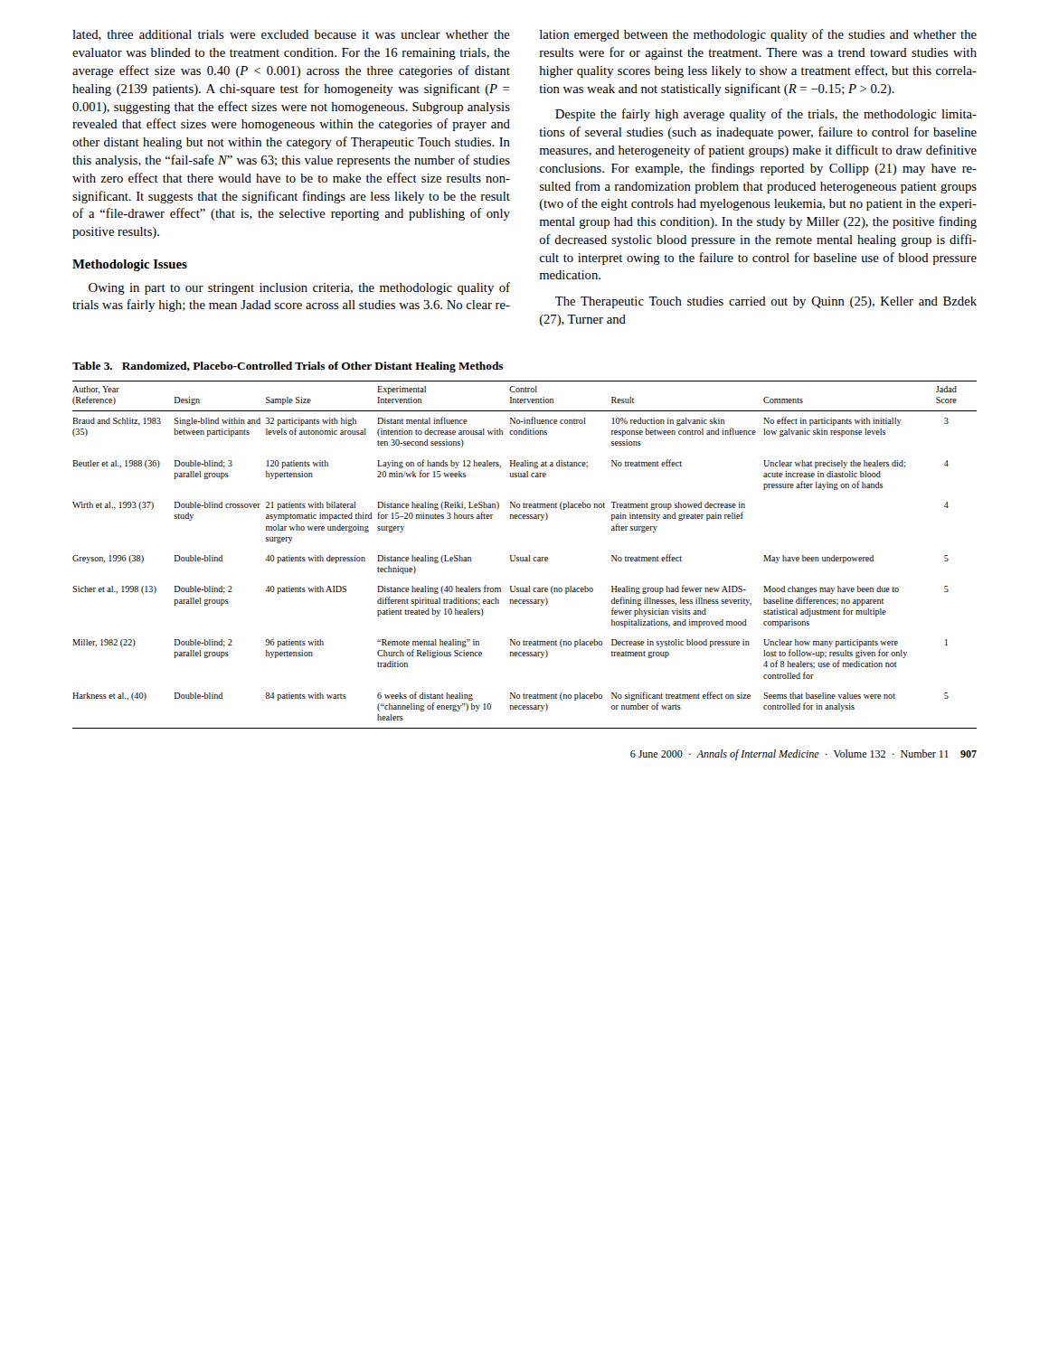lated, three additional trials were excluded because it was unclear whether the evaluator was blinded to the treatment condition. For the 16 remaining trials, the average effect size was 0.40 (P < 0.001) across the three categories of distant healing (2139 patients). A chi-square test for homogeneity was significant (P = 0.001), suggesting that the effect sizes were not homogeneous. Subgroup analysis revealed that effect sizes were homogeneous within the categories of prayer and other distant healing but not within the category of Therapeutic Touch studies. In this analysis, the “fail-safe N” was 63; this value represents the number of studies with zero effect that there would have to be to make the effect size results nonsignificant. It suggests that the significant findings are less likely to be the result of a “file-drawer effect” (that is, the selective reporting and publishing of only positive results).
Methodologic Issues
Owing in part to our stringent inclusion criteria, the methodologic quality of trials was fairly high; the mean Jadad score across all studies was 3.6. No clear relation emerged between the methodologic quality of the studies and whether the results were for or against the treatment. There was a trend toward studies with higher quality scores being less likely to show a treatment effect, but this correlation was weak and not statistically significant (R = −0.15; P > 0.2).
Despite the fairly high average quality of the trials, the methodologic limitations of several studies (such as inadequate power, failure to control for baseline measures, and heterogeneity of patient groups) make it difficult to draw definitive conclusions. For example, the findings reported by Collipp (21) may have resulted from a randomization problem that produced heterogeneous patient groups (two of the eight controls had myelogenous leukemia, but no patient in the experimental group had this condition). In the study by Miller (22), the positive finding of decreased systolic blood pressure in the remote mental healing group is difficult to interpret owing to the failure to control for baseline use of blood pressure medication.
The Therapeutic Touch studies carried out by Quinn (25), Keller and Bzdek (27), Turner and
Table 3. Randomized, Placebo-Controlled Trials of Other Distant Healing Methods
| Author, Year (Reference) | Design | Sample Size | Experimental Intervention | Control Intervention | Result | Comments | Jadad Score |
| --- | --- | --- | --- | --- | --- | --- | --- |
| Braud and Schlitz, 1983 (35) | Single-blind within and between participants | 32 participants with high levels of autonomic arousal | Distant mental influence (intention to decrease arousal with ten 30-second sessions) | No-influence control conditions | 10% reduction in galvanic skin response between control and influence sessions | No effect in participants with initially low galvanic skin response levels | 3 |
| Beutler et al., 1988 (36) | Double-blind; 3 parallel groups | 120 patients with hypertension | Laying on of hands by 12 healers, 20 min/wk for 15 weeks | Healing at a distance; usual care | No treatment effect | Unclear what precisely the healers did; acute increase in diastolic blood pressure after laying on of hands | 4 |
| Wirth et al., 1993 (37) | Double-blind crossover study | 21 patients with bilateral asymptomatic impacted third molar who were undergoing surgery | Distance healing (Reiki, LeShan) for 15–20 minutes 3 hours after surgery | No treatment (placebo not necessary) | Treatment group showed decrease in pain intensity and greater pain relief after surgery | | 4 |
| Greyson, 1996 (38) | Double-blind | 40 patients with depression | Distance healing (LeShan technique) | Usual care | No treatment effect | May have been underpowered | 5 |
| Sicher et al., 1998 (13) | Double-blind; 2 parallel groups | 40 patients with AIDS | Distance healing (40 healers from different spiritual traditions; each patient treated by 10 healers) | Usual care (no placebo necessary) | Healing group had fewer new AIDS-defining illnesses, less illness severity, fewer physician visits and hospitalizations, and improved mood | Mood changes may have been due to baseline differences; no apparent statistical adjustment for multiple comparisons | 5 |
| Miller, 1982 (22) | Double-blind; 2 parallel groups | 96 patients with hypertension | “Remote mental healing” in Church of Religious Science tradition | No treatment (no placebo necessary) | Decrease in systolic blood pressure in treatment group | Unclear how many participants were lost to follow-up; results given for only 4 of 8 healers; use of medication not controlled for | 1 |
| Harkness et al., (40) | Double-blind | 84 patients with warts | 6 weeks of distant healing (“channeling of energy”) by 10 healers | No treatment (no placebo necessary) | No significant treatment effect on size or number of warts | Seems that baseline values were not controlled for in analysis | 5 |
6 June 2000 · Annals of Internal Medicine · Volume 132 · Number 11 907